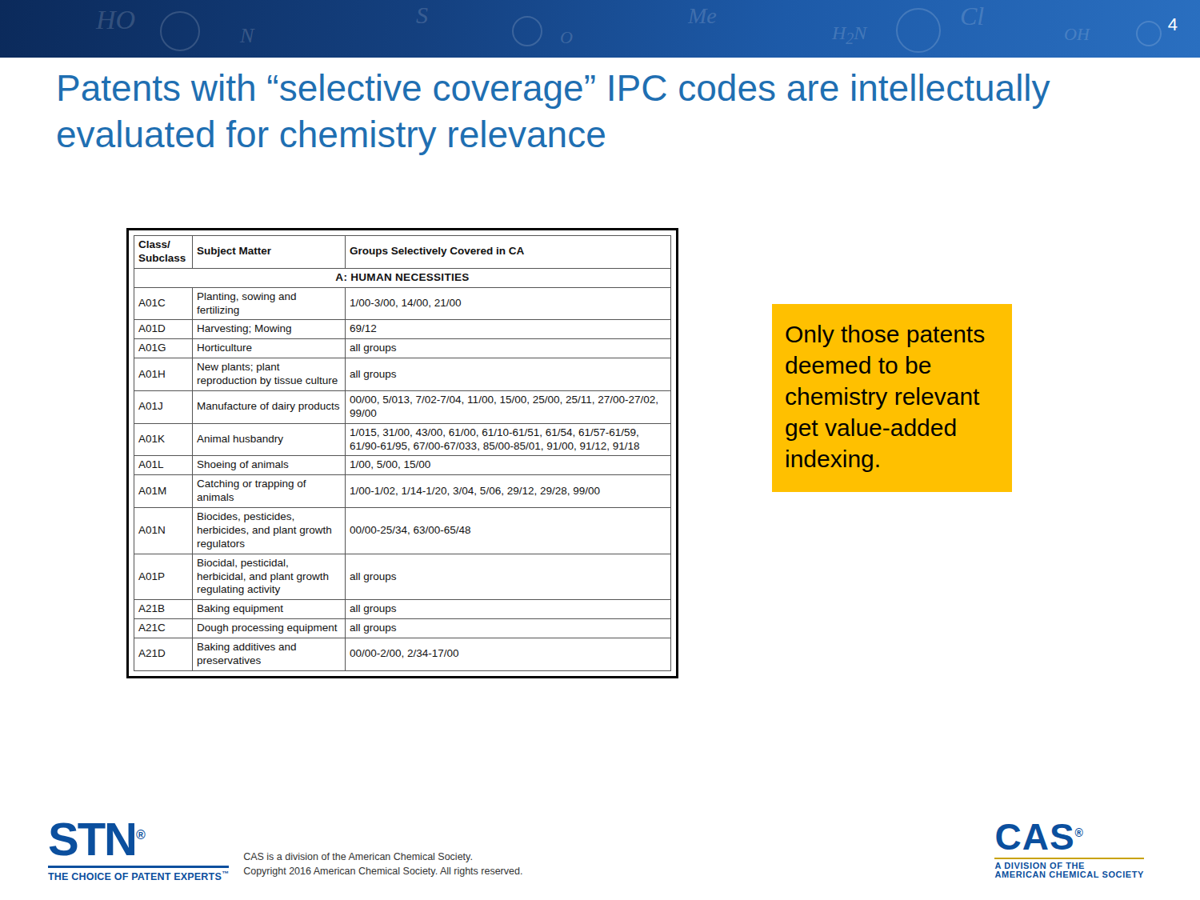HO N S O Me H2N Cl OH
4
Patents with “selective coverage” IPC codes are intellectually evaluated for chemistry relevance
| Class/ Subclass | Subject Matter | Groups Selectively Covered in CA |
| --- | --- | --- |
| A: HUMAN NECESSITIES |
| A01C | Planting, sowing and fertilizing | 1/00-3/00, 14/00, 21/00 |
| A01D | Harvesting; Mowing | 69/12 |
| A01G | Horticulture | all groups |
| A01H | New plants; plant reproduction by tissue culture | all groups |
| A01J | Manufacture of dairy products | 00/00, 5/013, 7/02-7/04, 11/00, 15/00, 25/00, 25/11, 27/00-27/02, 99/00 |
| A01K | Animal husbandry | 1/015, 31/00, 43/00, 61/00, 61/10-61/51, 61/54, 61/57-61/59, 61/90-61/95, 67/00-67/033, 85/00-85/01, 91/00, 91/12, 91/18 |
| A01L | Shoeing of animals | 1/00, 5/00, 15/00 |
| A01M | Catching or trapping of animals | 1/00-1/02, 1/14-1/20, 3/04, 5/06, 29/12, 29/28, 99/00 |
| A01N | Biocides, pesticides, herbicides, and plant growth regulators | 00/00-25/34, 63/00-65/48 |
| A01P | Biocidal, pesticidal, herbicidal, and plant growth regulating activity | all groups |
| A21B | Baking equipment | all groups |
| A21C | Dough processing equipment | all groups |
| A21D | Baking additives and preservatives | 00/00-2/00, 2/34-17/00 |
Only those patents deemed to be chemistry relevant get value-added indexing.
STN®
THE CHOICE OF PATENT EXPERTS™
CAS is a division of the American Chemical Society.
Copyright 2016 American Chemical Society. All rights reserved.
CAS®
A DIVISION OF THE
AMERICAN CHEMICAL SOCIETY